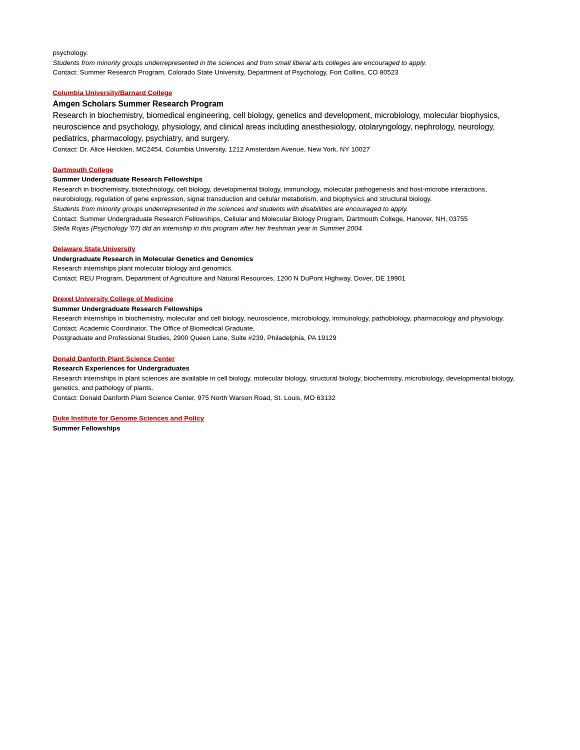psychology.
Students from minority groups underrepresented in the sciences and from small liberal arts colleges are encouraged to apply.
Contact: Summer Research Program, Colorado State University, Department of Psychology, Fort Collins, CO 80523
Columbia University/Barnard College
Amgen Scholars Summer Research Program
Research in biochemistry, biomedical engineering, cell biology, genetics and development, microbiology, molecular biophysics, neuroscience and psychology, physiology, and clinical areas including anesthesiology, otolaryngology, nephrology, neurology, pediatrics, pharmacology, psychiatry, and surgery.
Contact: Dr. Alice Heicklen, MC2454, Columbia University, 1212 Amsterdam Avenue, New York, NY 10027
Dartmouth College
Summer Undergraduate Research Fellowships
Research in biochemistry, biotechnology, cell biology, developmental biology, immunology, molecular pathogenesis and host-microbe interactions, neurobiology, regulation of gene expression, signal transduction and cellular metabolism, and biophysics and structural biology.
Students from minority groups underrepresented in the sciences and students with disabilities are encouraged to apply.
Contact: Summer Undergraduate Research Fellowships, Cellular and Molecular Biology Program, Dartmouth College, Hanover, NH, 03755
Stella Rojas (Psychology '07) did an internship in this program after her freshman year in Summer 2004.
Delaware State University
Undergraduate Research in Molecular Genetics and Genomics
Research internships plant molecular biology and genomics.
Contact: REU Program, Department of Agriculture and Natural Resources, 1200 N DuPont Highway, Dover, DE 19901
Drexel University College of Medicine
Summer Undergraduate Research Fellowships
Research internships in biochemistry, molecular and cell biology, neuroscience, microbiology, immunology, pathobiology, pharmacology and physiology.
Contact: Academic Coordinator, The Office of Biomedical Graduate,
Postgraduate and Professional Studies, 2900 Queen Lane, Suite #239, Philadelphia, PA 19129
Donald Danforth Plant Science Center
Research Experiences for Undergraduates
Research internships in plant sciences are available in cell biology, molecular biology, structural biology, biochemistry, microbiology, developmental biology, genetics, and pathology of plants.
Contact: Donald Danforth Plant Science Center, 975 North Warson Road, St. Louis, MO 63132
Duke Institute for Genome Sciences and Policy
Summer Fellowships